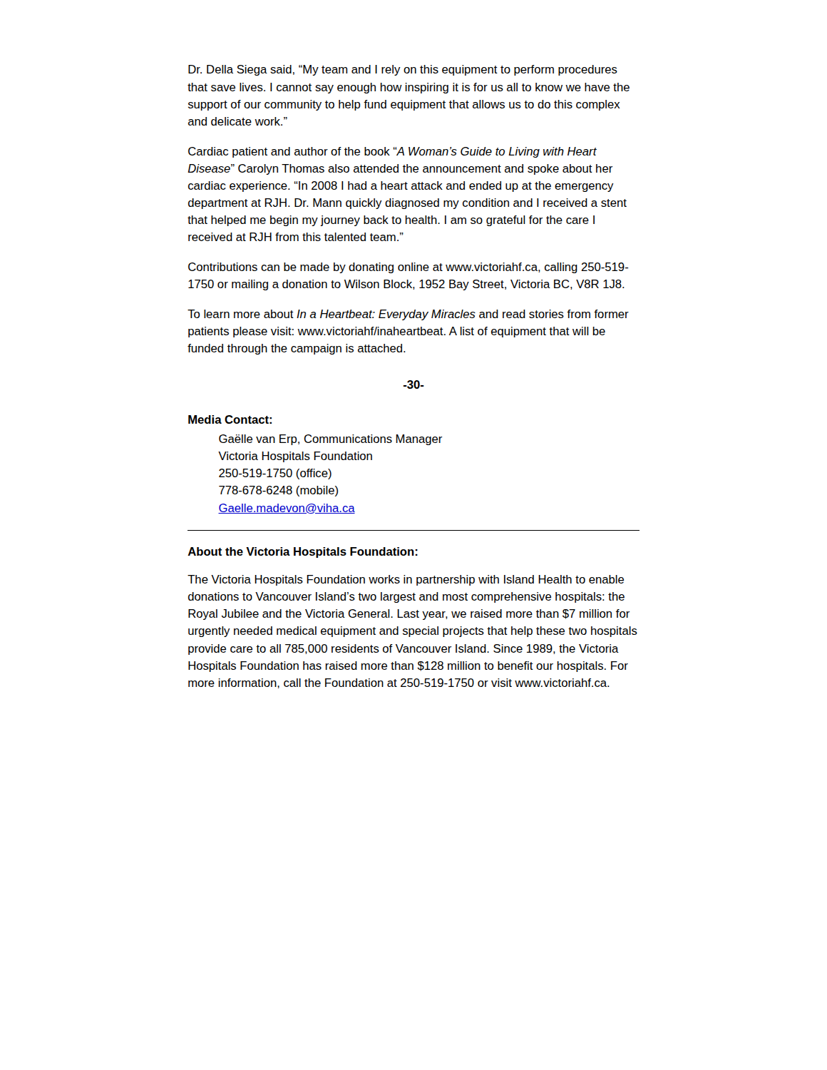Dr. Della Siega said, “My team and I rely on this equipment to perform procedures that save lives. I cannot say enough how inspiring it is for us all to know we have the support of our community to help fund equipment that allows us to do this complex and delicate work.”
Cardiac patient and author of the book “A Woman’s Guide to Living with Heart Disease” Carolyn Thomas also attended the announcement and spoke about her cardiac experience. “In 2008 I had a heart attack and ended up at the emergency department at RJH. Dr. Mann quickly diagnosed my condition and I received a stent that helped me begin my journey back to health. I am so grateful for the care I received at RJH from this talented team.”
Contributions can be made by donating online at www.victoriahf.ca, calling 250-519-1750 or mailing a donation to Wilson Block, 1952 Bay Street, Victoria BC, V8R 1J8.
To learn more about In a Heartbeat: Everyday Miracles and read stories from former patients please visit: www.victoriahf/inaheartbeat. A list of equipment that will be funded through the campaign is attached.
-30-
Media Contact:
Gaëlle van Erp, Communications Manager
Victoria Hospitals Foundation
250-519-1750 (office)
778-678-6248 (mobile)
Gaelle.madevon@viha.ca
About the Victoria Hospitals Foundation:
The Victoria Hospitals Foundation works in partnership with Island Health to enable donations to Vancouver Island’s two largest and most comprehensive hospitals: the Royal Jubilee and the Victoria General. Last year, we raised more than $7 million for urgently needed medical equipment and special projects that help these two hospitals provide care to all 785,000 residents of Vancouver Island. Since 1989, the Victoria Hospitals Foundation has raised more than $128 million to benefit our hospitals. For more information, call the Foundation at 250-519-1750 or visit www.victoriahf.ca.